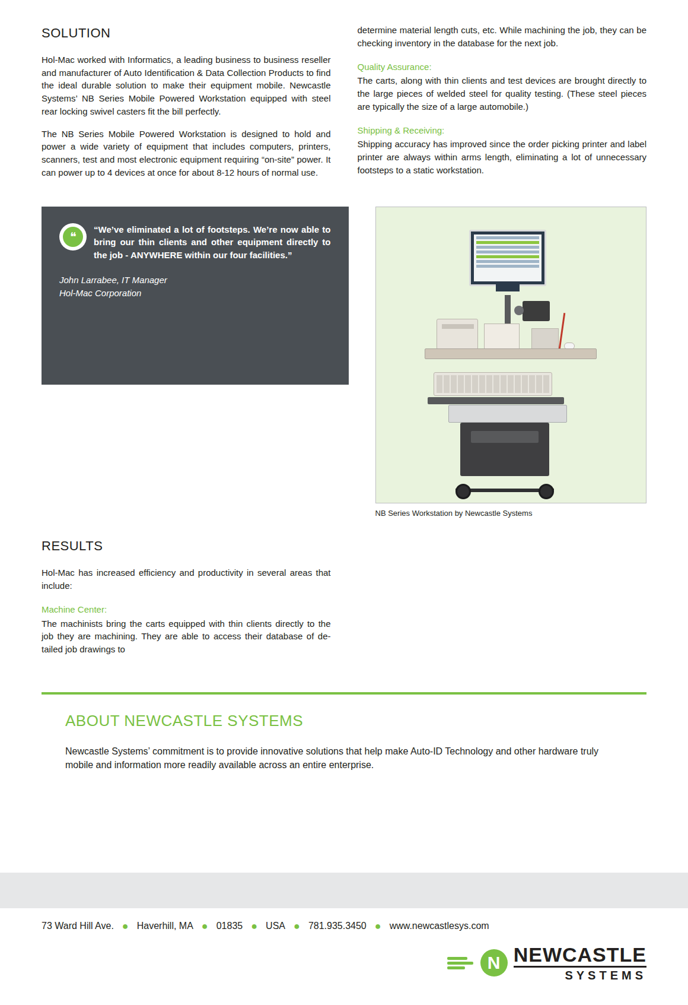SOLUTION
Hol-Mac worked with Informatics, a leading business to business reseller and manufacturer of Auto Identification & Data Collection Products to find the ideal durable solution to make their equipment mobile. Newcastle Systems’ NB Series Mobile Powered Workstation equipped with steel rear locking swivel casters fit the bill perfectly.
The NB Series Mobile Powered Workstation is designed to hold and power a wide variety of equipment that includes computers, printers, scanners, test and most electronic equipment requiring “on-site” power. It can power up to 4 devices at once for about 8-12 hours of normal use.
determine material length cuts, etc. While machining the job, they can be checking inventory in the database for the next job.
Quality Assurance:
The carts, along with thin clients and test devices are brought directly to the large pieces of welded steel for quality testing. (These steel pieces are typically the size of a large automobile.)
Shipping & Receiving:
Shipping accuracy has improved since the order picking printer and label printer are always within arms length, eliminating a lot of unnecessary footsteps to a static workstation.
❝
“We’ve eliminated a lot of footsteps. We’re now able to bring our thin clients and other equipment directly to the job - ANYWHERE within our four facilities.”
John Larrabee, IT Manager
Hol-Mac Corporation
NB Series Workstation by Newcastle Systems
RESULTS
Hol-Mac has increased efficiency and productivity in several areas that include:
Machine Center:
The machinists bring the carts equipped with thin clients directly to the job they are machining. They are able to access their database of detailed job drawings to
ABOUT NEWCASTLE SYSTEMS
Newcastle Systems’ commitment is to provide innovative solutions that help make Auto-ID Technology and other hardware truly mobile and information more readily available across an entire enterprise.
73 Ward Hill Ave.● Haverhill, MA● 01835● USA● 781.935.3450● www.newcastlesys.com
N
NEWCASTLE
SYSTEMS